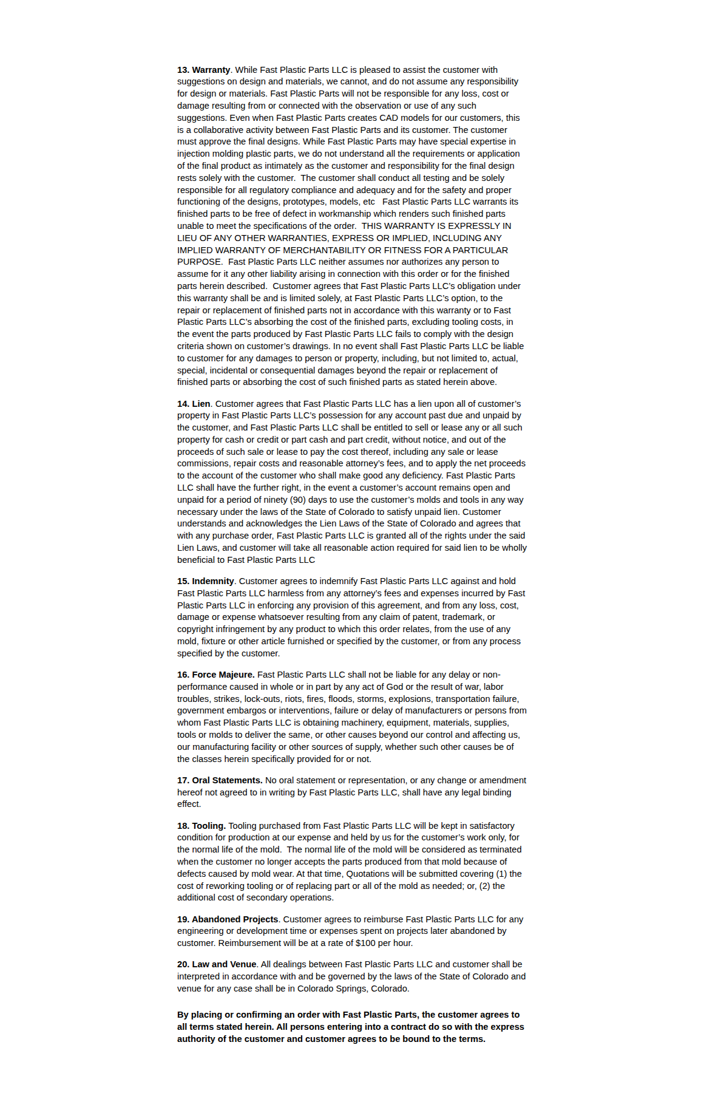13. Warranty. While Fast Plastic Parts LLC is pleased to assist the customer with suggestions on design and materials, we cannot, and do not assume any responsibility for design or materials. Fast Plastic Parts will not be responsible for any loss, cost or damage resulting from or connected with the observation or use of any such suggestions. Even when Fast Plastic Parts creates CAD models for our customers, this is a collaborative activity between Fast Plastic Parts and its customer. The customer must approve the final designs. While Fast Plastic Parts may have special expertise in injection molding plastic parts, we do not understand all the requirements or application of the final product as intimately as the customer and responsibility for the final design rests solely with the customer. The customer shall conduct all testing and be solely responsible for all regulatory compliance and adequacy and for the safety and proper functioning of the designs, prototypes, models, etc Fast Plastic Parts LLC warrants its finished parts to be free of defect in workmanship which renders such finished parts unable to meet the specifications of the order. THIS WARRANTY IS EXPRESSLY IN LIEU OF ANY OTHER WARRANTIES, EXPRESS OR IMPLIED, INCLUDING ANY IMPLIED WARRANTY OF MERCHANTABILITY OR FITNESS FOR A PARTICULAR PURPOSE. Fast Plastic Parts LLC neither assumes nor authorizes any person to assume for it any other liability arising in connection with this order or for the finished parts herein described. Customer agrees that Fast Plastic Parts LLC’s obligation under this warranty shall be and is limited solely, at Fast Plastic Parts LLC’s option, to the repair or replacement of finished parts not in accordance with this warranty or to Fast Plastic Parts LLC’s absorbing the cost of the finished parts, excluding tooling costs, in the event the parts produced by Fast Plastic Parts LLC fails to comply with the design criteria shown on customer’s drawings. In no event shall Fast Plastic Parts LLC be liable to customer for any damages to person or property, including, but not limited to, actual, special, incidental or consequential damages beyond the repair or replacement of finished parts or absorbing the cost of such finished parts as stated herein above.
14. Lien. Customer agrees that Fast Plastic Parts LLC has a lien upon all of customer’s property in Fast Plastic Parts LLC’s possession for any account past due and unpaid by the customer, and Fast Plastic Parts LLC shall be entitled to sell or lease any or all such property for cash or credit or part cash and part credit, without notice, and out of the proceeds of such sale or lease to pay the cost thereof, including any sale or lease commissions, repair costs and reasonable attorney’s fees, and to apply the net proceeds to the account of the customer who shall make good any deficiency. Fast Plastic Parts LLC shall have the further right, in the event a customer’s account remains open and unpaid for a period of ninety (90) days to use the customer’s molds and tools in any way necessary under the laws of the State of Colorado to satisfy unpaid lien. Customer understands and acknowledges the Lien Laws of the State of Colorado and agrees that with any purchase order, Fast Plastic Parts LLC is granted all of the rights under the said Lien Laws, and customer will take all reasonable action required for said lien to be wholly beneficial to Fast Plastic Parts LLC
15. Indemnity. Customer agrees to indemnify Fast Plastic Parts LLC against and hold Fast Plastic Parts LLC harmless from any attorney’s fees and expenses incurred by Fast Plastic Parts LLC in enforcing any provision of this agreement, and from any loss, cost, damage or expense whatsoever resulting from any claim of patent, trademark, or copyright infringement by any product to which this order relates, from the use of any mold, fixture or other article furnished or specified by the customer, or from any process specified by the customer.
16. Force Majeure. Fast Plastic Parts LLC shall not be liable for any delay or non-performance caused in whole or in part by any act of God or the result of war, labor troubles, strikes, lock-outs, riots, fires, floods, storms, explosions, transportation failure, government embargos or interventions, failure or delay of manufacturers or persons from whom Fast Plastic Parts LLC is obtaining machinery, equipment, materials, supplies, tools or molds to deliver the same, or other causes beyond our control and affecting us, our manufacturing facility or other sources of supply, whether such other causes be of the classes herein specifically provided for or not.
17. Oral Statements. No oral statement or representation, or any change or amendment hereof not agreed to in writing by Fast Plastic Parts LLC, shall have any legal binding effect.
18. Tooling. Tooling purchased from Fast Plastic Parts LLC will be kept in satisfactory condition for production at our expense and held by us for the customer’s work only, for the normal life of the mold. The normal life of the mold will be considered as terminated when the customer no longer accepts the parts produced from that mold because of defects caused by mold wear. At that time, Quotations will be submitted covering (1) the cost of reworking tooling or of replacing part or all of the mold as needed; or, (2) the additional cost of secondary operations.
19. Abandoned Projects. Customer agrees to reimburse Fast Plastic Parts LLC for any engineering or development time or expenses spent on projects later abandoned by customer. Reimbursement will be at a rate of $100 per hour.
20. Law and Venue. All dealings between Fast Plastic Parts LLC and customer shall be interpreted in accordance with and be governed by the laws of the State of Colorado and venue for any case shall be in Colorado Springs, Colorado.
By placing or confirming an order with Fast Plastic Parts, the customer agrees to all terms stated herein. All persons entering into a contract do so with the express authority of the customer and customer agrees to be bound to the terms.